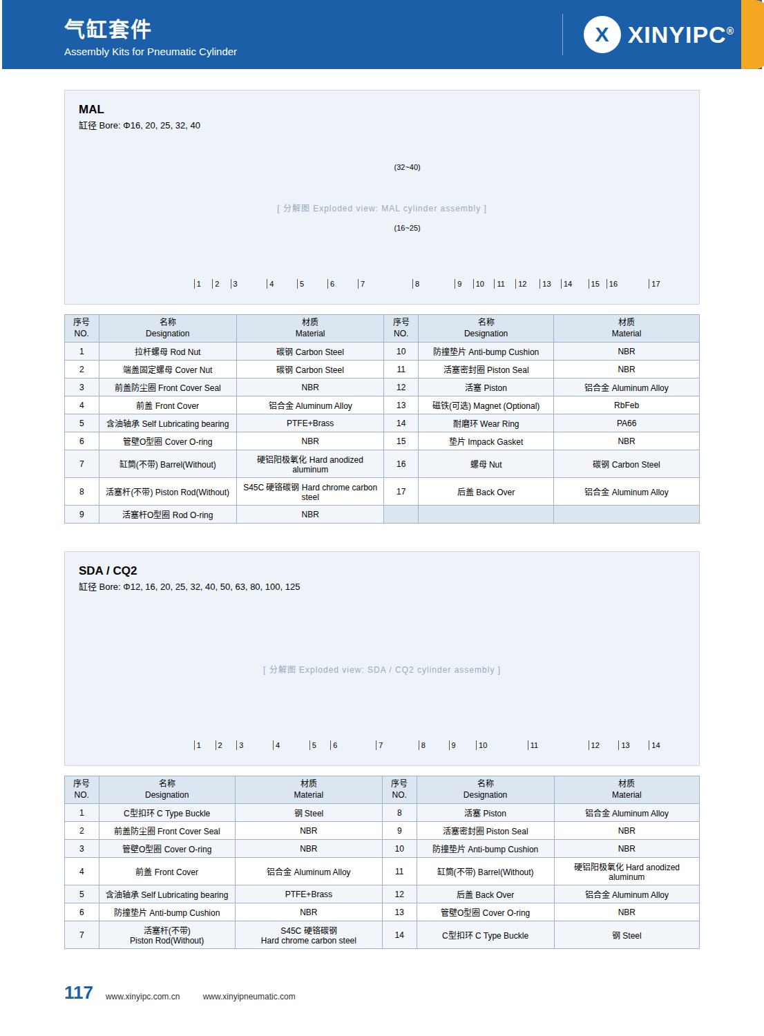气缸套件
Assembly Kits for Pneumatic Cylinder
X
XINYIPC®
MAL
缸径 Bore: Φ16, 20, 25, 32, 40
[ 分解图 Exploded view: MAL cylinder assembly ]
(32~40)
(16~25)
1 2 3 4 5 6 7 8 9 10 11 12 13 14 15 16 17
| 序号 NO. | 名称 Designation | 材质 Material | 序号 NO. | 名称 Designation | 材质 Material |
| --- | --- | --- | --- | --- | --- |
| 1 | 拉杆螺母 Rod Nut | 碳钢 Carbon Steel | 10 | 防撞垫片 Anti-bump Cushion | NBR |
| 2 | 端盖固定螺母 Cover Nut | 碳钢 Carbon Steel | 11 | 活塞密封圈 Piston Seal | NBR |
| 3 | 前盖防尘圈 Front Cover Seal | NBR | 12 | 活塞 Piston | 铝合金 Aluminum Alloy |
| 4 | 前盖 Front Cover | 铝合金 Aluminum Alloy | 13 | 磁铁(可选) Magnet (Optional) | RbFeb |
| 5 | 含油轴承 Self Lubricating bearing | PTFE+Brass | 14 | 耐磨环 Wear Ring | PA66 |
| 6 | 管壁O型圈 Cover O-ring | NBR | 15 | 垫片 Impack Gasket | NBR |
| 7 | 缸筒(不带) Barrel(Without) | 硬铝阳极氧化 Hard anodized aluminum | 16 | 螺母 Nut | 碳钢 Carbon Steel |
| 8 | 活塞杆(不带) Piston Rod(Without) | S45C 硬铬碳钢 Hard chrome carbon steel | 17 | 后盖 Back Over | 铝合金 Aluminum Alloy |
| 9 | 活塞杆O型圈 Rod O-ring | NBR | | | |
SDA / CQ2
缸径 Bore: Φ12, 16, 20, 25, 32, 40, 50, 63, 80, 100, 125
[ 分解图 Exploded view: SDA / CQ2 cylinder assembly ]
1 2 3 4 5 6 7 8 9 10 11 12 13 14
| 序号 NO. | 名称 Designation | 材质 Material | 序号 NO. | 名称 Designation | 材质 Material |
| --- | --- | --- | --- | --- | --- |
| 1 | C型扣环 C Type Buckle | 钢 Steel | 8 | 活塞 Piston | 铝合金 Aluminum Alloy |
| 2 | 前盖防尘圈 Front Cover Seal | NBR | 9 | 活塞密封圈 Piston Seal | NBR |
| 3 | 管壁O型圈 Cover O-ring | NBR | 10 | 防撞垫片 Anti-bump Cushion | NBR |
| 4 | 前盖 Front Cover | 铝合金 Aluminum Alloy | 11 | 缸筒(不带) Barrel(Without) | 硬铝阳极氧化 Hard anodized aluminum |
| 5 | 含油轴承 Self Lubricating bearing | PTFE+Brass | 12 | 后盖 Back Over | 铝合金 Aluminum Alloy |
| 6 | 防撞垫片 Anti-bump Cushion | NBR | 13 | 管壁O型圈 Cover O-ring | NBR |
| 7 | 活塞杆(不带) Piston Rod(Without) | S45C 硬铬碳钢 Hard chrome carbon steel | 14 | C型扣环 C Type Buckle | 钢 Steel |
117
www.xinyipc.com.cn www.xinyipneumatic.com